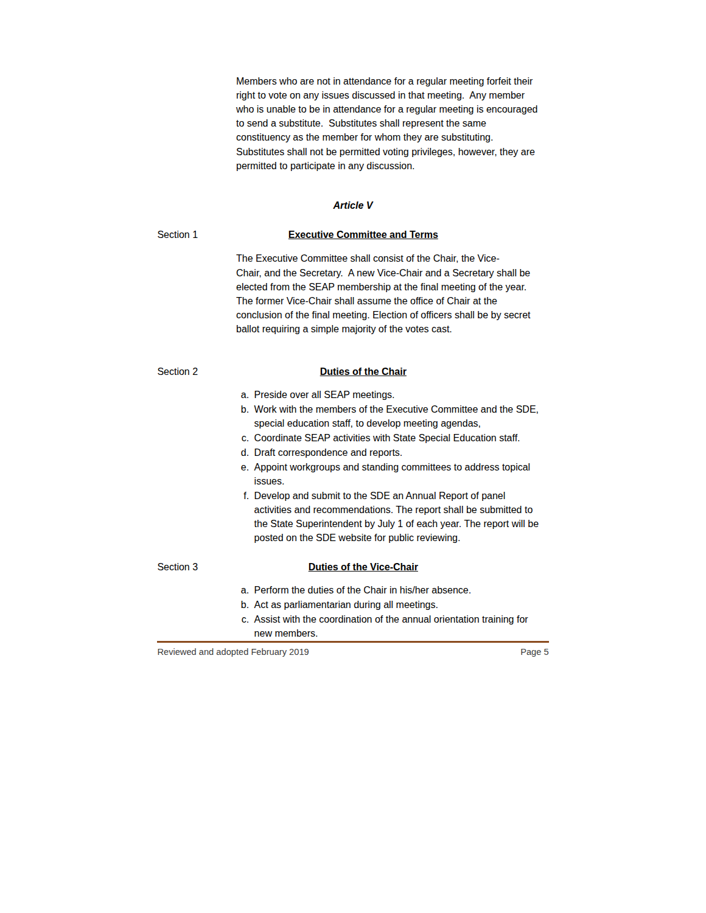Members who are not in attendance for a regular meeting forfeit their right to vote on any issues discussed in that meeting. Any member who is unable to be in attendance for a regular meeting is encouraged to send a substitute. Substitutes shall represent the same constituency as the member for whom they are substituting. Substitutes shall not be permitted voting privileges, however, they are permitted to participate in any discussion.
Article V
Section 1
Executive Committee and Terms
The Executive Committee shall consist of the Chair, the Vice-
Chair, and the Secretary. A new Vice-Chair and a Secretary shall be elected from the SEAP membership at the final meeting of the year. The former Vice-Chair shall assume the office of Chair at the conclusion of the final meeting. Election of officers shall be by secret ballot requiring a simple majority of the votes cast.
Section 2
Duties of the Chair
Preside over all SEAP meetings.
Work with the members of the Executive Committee and the SDE, special education staff, to develop meeting agendas,
Coordinate SEAP activities with State Special Education staff.
Draft correspondence and reports.
Appoint workgroups and standing committees to address topical issues.
Develop and submit to the SDE an Annual Report of panel activities and recommendations. The report shall be submitted to the State Superintendent by July 1 of each year. The report will be posted on the SDE website for public reviewing.
Section 3
Duties of the Vice-Chair
Perform the duties of the Chair in his/her absence.
Act as parliamentarian during all meetings.
Assist with the coordination of the annual orientation training for new members.
Reviewed and adopted February 2019 Page 5